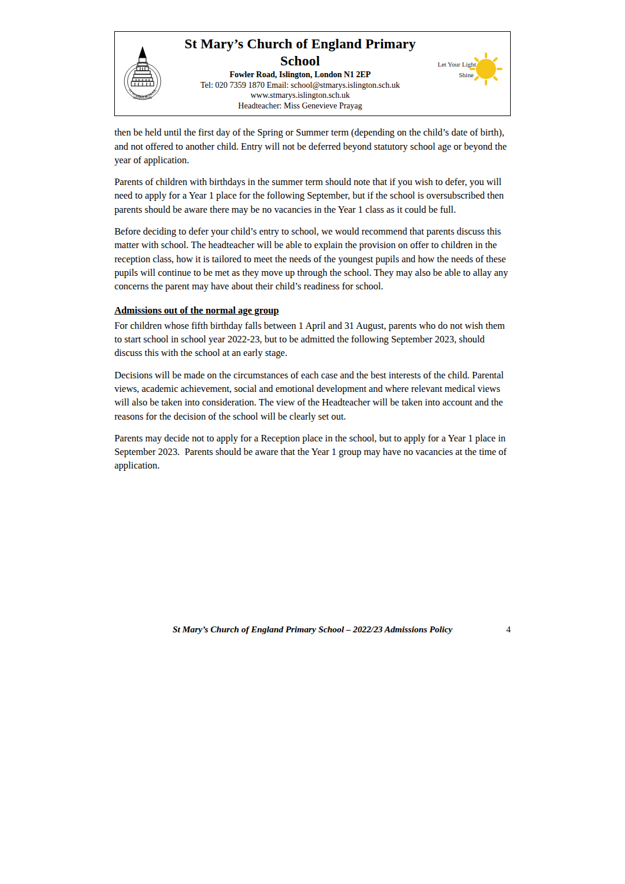ST MARY'S SCHOOL ISLINGTON
St Mary’s Church of England Primary School
Fowler Road, Islington, London N1 2EP
Tel: 020 7359 1870 Email: school@stmarys.islington.sch.uk
www.stmarys.islington.sch.uk
Headteacher: Miss Genevieve Prayag
Let Your Light Shine
then be held until the first day of the Spring or Summer term (depending on the child’s date of birth), and not offered to another child. Entry will not be deferred beyond statutory school age or beyond the year of application.
Parents of children with birthdays in the summer term should note that if you wish to defer, you will need to apply for a Year 1 place for the following September, but if the school is oversubscribed then parents should be aware there may be no vacancies in the Year 1 class as it could be full.
Before deciding to defer your child’s entry to school, we would recommend that parents discuss this matter with school. The headteacher will be able to explain the provision on offer to children in the reception class, how it is tailored to meet the needs of the youngest pupils and how the needs of these pupils will continue to be met as they move up through the school. They may also be able to allay any concerns the parent may have about their child’s readiness for school.
Admissions out of the normal age group
For children whose fifth birthday falls between 1 April and 31 August, parents who do not wish them to start school in school year 2022-23, but to be admitted the following September 2023, should discuss this with the school at an early stage.
Decisions will be made on the circumstances of each case and the best interests of the child. Parental views, academic achievement, social and emotional development and where relevant medical views will also be taken into consideration. The view of the Headteacher will be taken into account and the reasons for the decision of the school will be clearly set out.
Parents may decide not to apply for a Reception place in the school, but to apply for a Year 1 place in September 2023. Parents should be aware that the Year 1 group may have no vacancies at the time of application.
St Mary’s Church of England Primary School – 2022/23 Admissions Policy 4